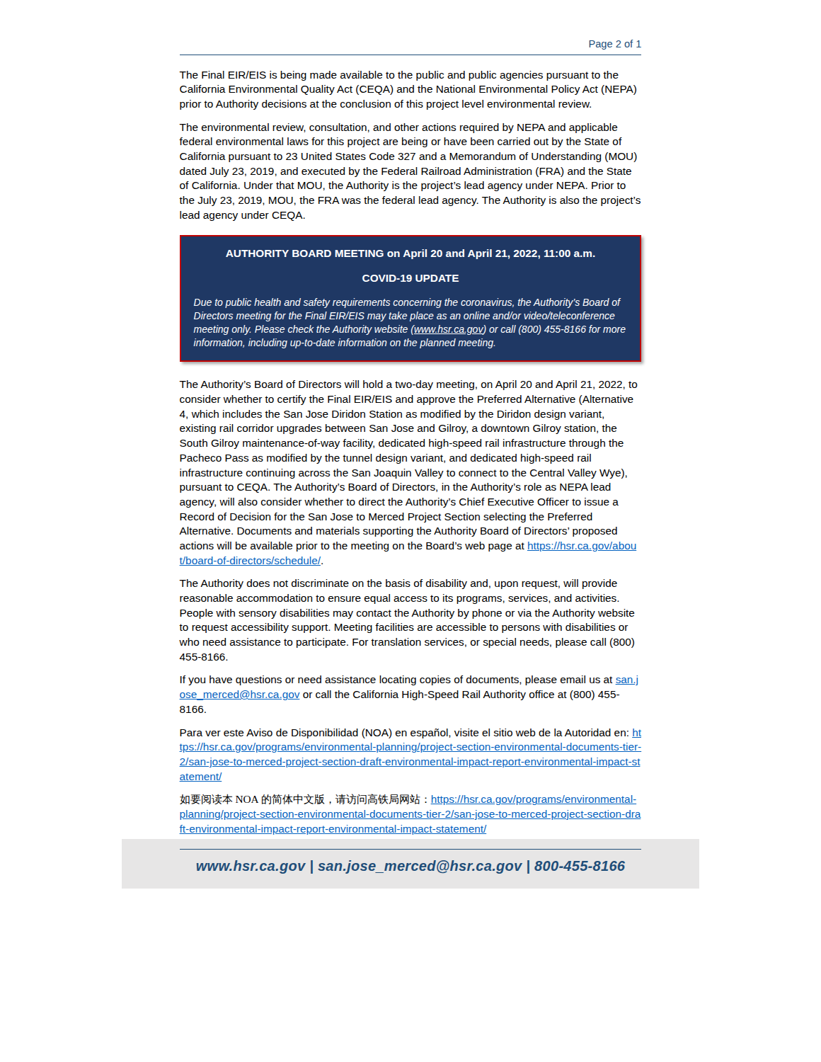Page 2 of 1
The Final EIR/EIS is being made available to the public and public agencies pursuant to the California Environmental Quality Act (CEQA) and the National Environmental Policy Act (NEPA) prior to Authority decisions at the conclusion of this project level environmental review.
The environmental review, consultation, and other actions required by NEPA and applicable federal environmental laws for this project are being or have been carried out by the State of California pursuant to 23 United States Code 327 and a Memorandum of Understanding (MOU) dated July 23, 2019, and executed by the Federal Railroad Administration (FRA) and the State of California. Under that MOU, the Authority is the project’s lead agency under NEPA. Prior to the July 23, 2019, MOU, the FRA was the federal lead agency. The Authority is also the project’s lead agency under CEQA.
AUTHORITY BOARD MEETING on April 20 and April 21, 2022, 11:00 a.m.
COVID-19 UPDATE
Due to public health and safety requirements concerning the coronavirus, the Authority’s Board of Directors meeting for the Final EIR/EIS may take place as an online and/or video/teleconference meeting only. Please check the Authority website (www.hsr.ca.gov) or call (800) 455-8166 for more information, including up-to-date information on the planned meeting.
The Authority’s Board of Directors will hold a two-day meeting, on April 20 and April 21, 2022, to consider whether to certify the Final EIR/EIS and approve the Preferred Alternative (Alternative 4, which includes the San Jose Diridon Station as modified by the Diridon design variant, existing rail corridor upgrades between San Jose and Gilroy, a downtown Gilroy station, the South Gilroy maintenance-of-way facility, dedicated high-speed rail infrastructure through the Pacheco Pass as modified by the tunnel design variant, and dedicated high-speed rail infrastructure continuing across the San Joaquin Valley to connect to the Central Valley Wye), pursuant to CEQA. The Authority’s Board of Directors, in the Authority’s role as NEPA lead agency, will also consider whether to direct the Authority’s Chief Executive Officer to issue a Record of Decision for the San Jose to Merced Project Section selecting the Preferred Alternative. Documents and materials supporting the Authority Board of Directors’ proposed actions will be available prior to the meeting on the Board’s web page at https://hsr.ca.gov/about/board-of-directors/schedule/.
The Authority does not discriminate on the basis of disability and, upon request, will provide reasonable accommodation to ensure equal access to its programs, services, and activities. People with sensory disabilities may contact the Authority by phone or via the Authority website to request accessibility support. Meeting facilities are accessible to persons with disabilities or who need assistance to participate. For translation services, or special needs, please call (800) 455-8166.
If you have questions or need assistance locating copies of documents, please email us at san.jose_merced@hsr.ca.gov or call the California High-Speed Rail Authority office at (800) 455-8166.
Para ver este Aviso de Disponibilidad (NOA) en español, visite el sitio web de la Autoridad en: https://hsr.ca.gov/programs/environmental-planning/project-section-environmental-documents-tier-2/san-jose-to-merced-project-section-draft-environmental-impact-report-environmental-impact-statement/
如要阅读本 NOA 的简体中文版，请访问高铁局网站：https://hsr.ca.gov/programs/environmental-planning/project-section-environmental-documents-tier-2/san-jose-to-merced-project-section-draft-environmental-impact-report-environmental-impact-statement/
Để xem NOA này bằng tiếng Việt, vui lòng truy cập trang web của Cơ quan: https://hsr.ca.gov/programs/environmental-planning/project-section-environmental-documents-tier-2/san-jose-to-merced-project-section-draft-environmental-impact-report-environmental-impact-statement/
www.hsr.ca.gov | san.jose_merced@hsr.ca.gov | 800-455-8166